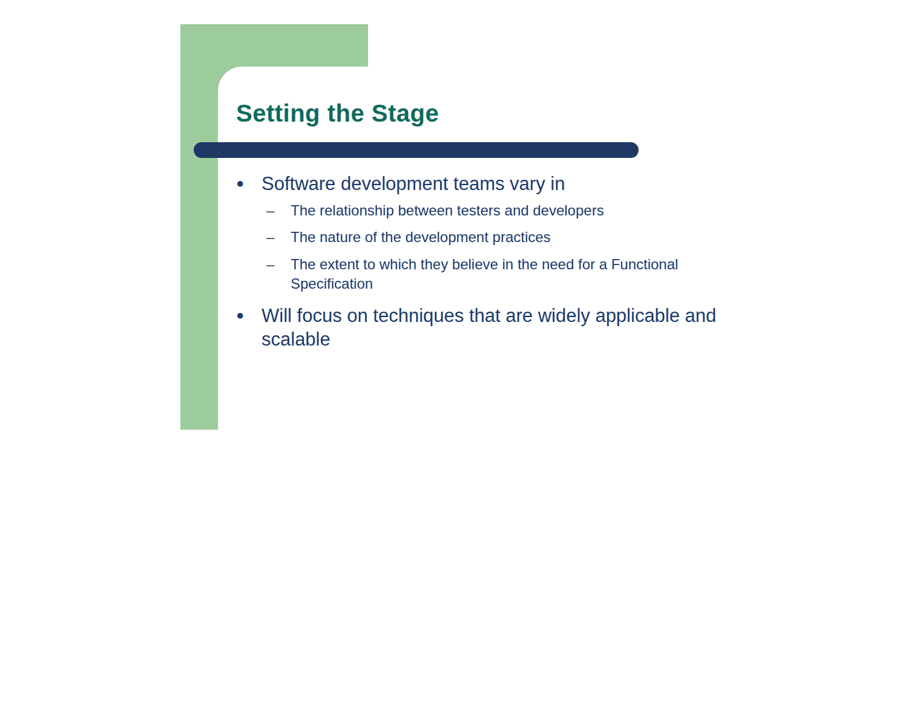Setting the Stage
Software development teams vary in
The relationship between testers and developers
The nature of the development practices
The extent to which they believe in the need for a Functional Specification
Will focus on techniques that are widely applicable and scalable